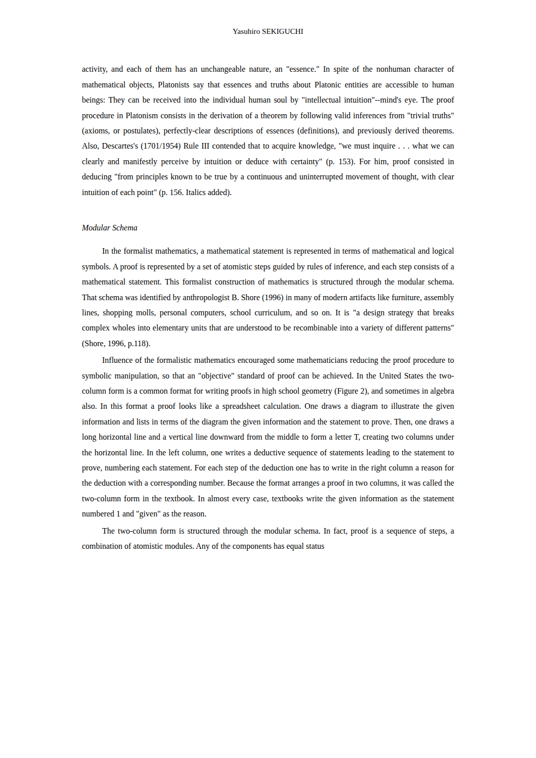Yasuhiro SEKIGUCHI
activity, and each of them has an unchangeable nature, an "essence." In spite of the nonhuman character of mathematical objects, Platonists say that essences and truths about Platonic entities are accessible to human beings: They can be received into the individual human soul by "intellectual intuition"--mind's eye. The proof procedure in Platonism consists in the derivation of a theorem by following valid inferences from "trivial truths" (axioms, or postulates), perfectly-clear descriptions of essences (definitions), and previously derived theorems. Also, Descartes's (1701/1954) Rule III contended that to acquire knowledge, "we must inquire . . . what we can clearly and manifestly perceive by intuition or deduce with certainty" (p. 153). For him, proof consisted in deducing "from principles known to be true by a continuous and uninterrupted movement of thought, with clear intuition of each point" (p. 156. Italics added).
Modular Schema
In the formalist mathematics, a mathematical statement is represented in terms of mathematical and logical symbols. A proof is represented by a set of atomistic steps guided by rules of inference, and each step consists of a mathematical statement. This formalist construction of mathematics is structured through the modular schema. That schema was identified by anthropologist B. Shore (1996) in many of modern artifacts like furniture, assembly lines, shopping molls, personal computers, school curriculum, and so on. It is "a design strategy that breaks complex wholes into elementary units that are understood to be recombinable into a variety of different patterns" (Shore, 1996, p.118).
Influence of the formalistic mathematics encouraged some mathematicians reducing the proof procedure to symbolic manipulation, so that an "objective" standard of proof can be achieved. In the United States the two-column form is a common format for writing proofs in high school geometry (Figure 2), and sometimes in algebra also. In this format a proof looks like a spreadsheet calculation. One draws a diagram to illustrate the given information and lists in terms of the diagram the given information and the statement to prove. Then, one draws a long horizontal line and a vertical line downward from the middle to form a letter T, creating two columns under the horizontal line. In the left column, one writes a deductive sequence of statements leading to the statement to prove, numbering each statement. For each step of the deduction one has to write in the right column a reason for the deduction with a corresponding number. Because the format arranges a proof in two columns, it was called the two-column form in the textbook. In almost every case, textbooks write the given information as the statement numbered 1 and "given" as the reason.
The two-column form is structured through the modular schema. In fact, proof is a sequence of steps, a combination of atomistic modules. Any of the components has equal status